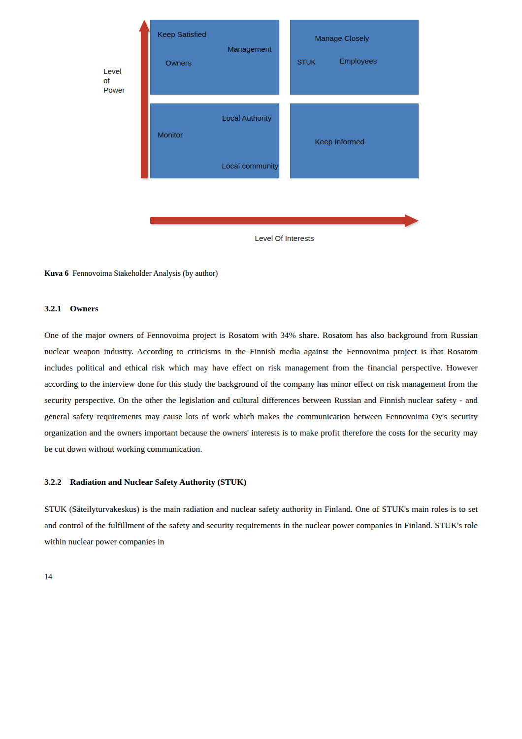Level
of
Power
Keep Satisfied Management Owners
Manage Closely STUK Employees
Local Authority Monitor Local community
Keep Informed
Level Of Interests
Kuva 6 Fennovoima Stakeholder Analysis (by author)
3.2.1 Owners
One of the major owners of Fennovoima project is Rosatom with 34% share. Rosatom has also background from Russian nuclear weapon industry. According to criticisms in the Finnish media against the Fennovoima project is that Rosatom includes political and ethical risk which may have effect on risk management from the financial perspective. However according to the interview done for this study the background of the company has minor effect on risk management from the security perspective. On the other the legislation and cultural differences between Russian and Finnish nuclear safety - and general safety requirements may cause lots of work which makes the communication between Fennovoima Oy's security organization and the owners important because the owners' interests is to make profit therefore the costs for the security may be cut down without working communication.
3.2.2 Radiation and Nuclear Safety Authority (STUK)
STUK (Säteilyturvakeskus) is the main radiation and nuclear safety authority in Finland. One of STUK's main roles is to set and control of the fulfillment of the safety and security requirements in the nuclear power companies in Finland. STUK's role within nuclear power companies in
14